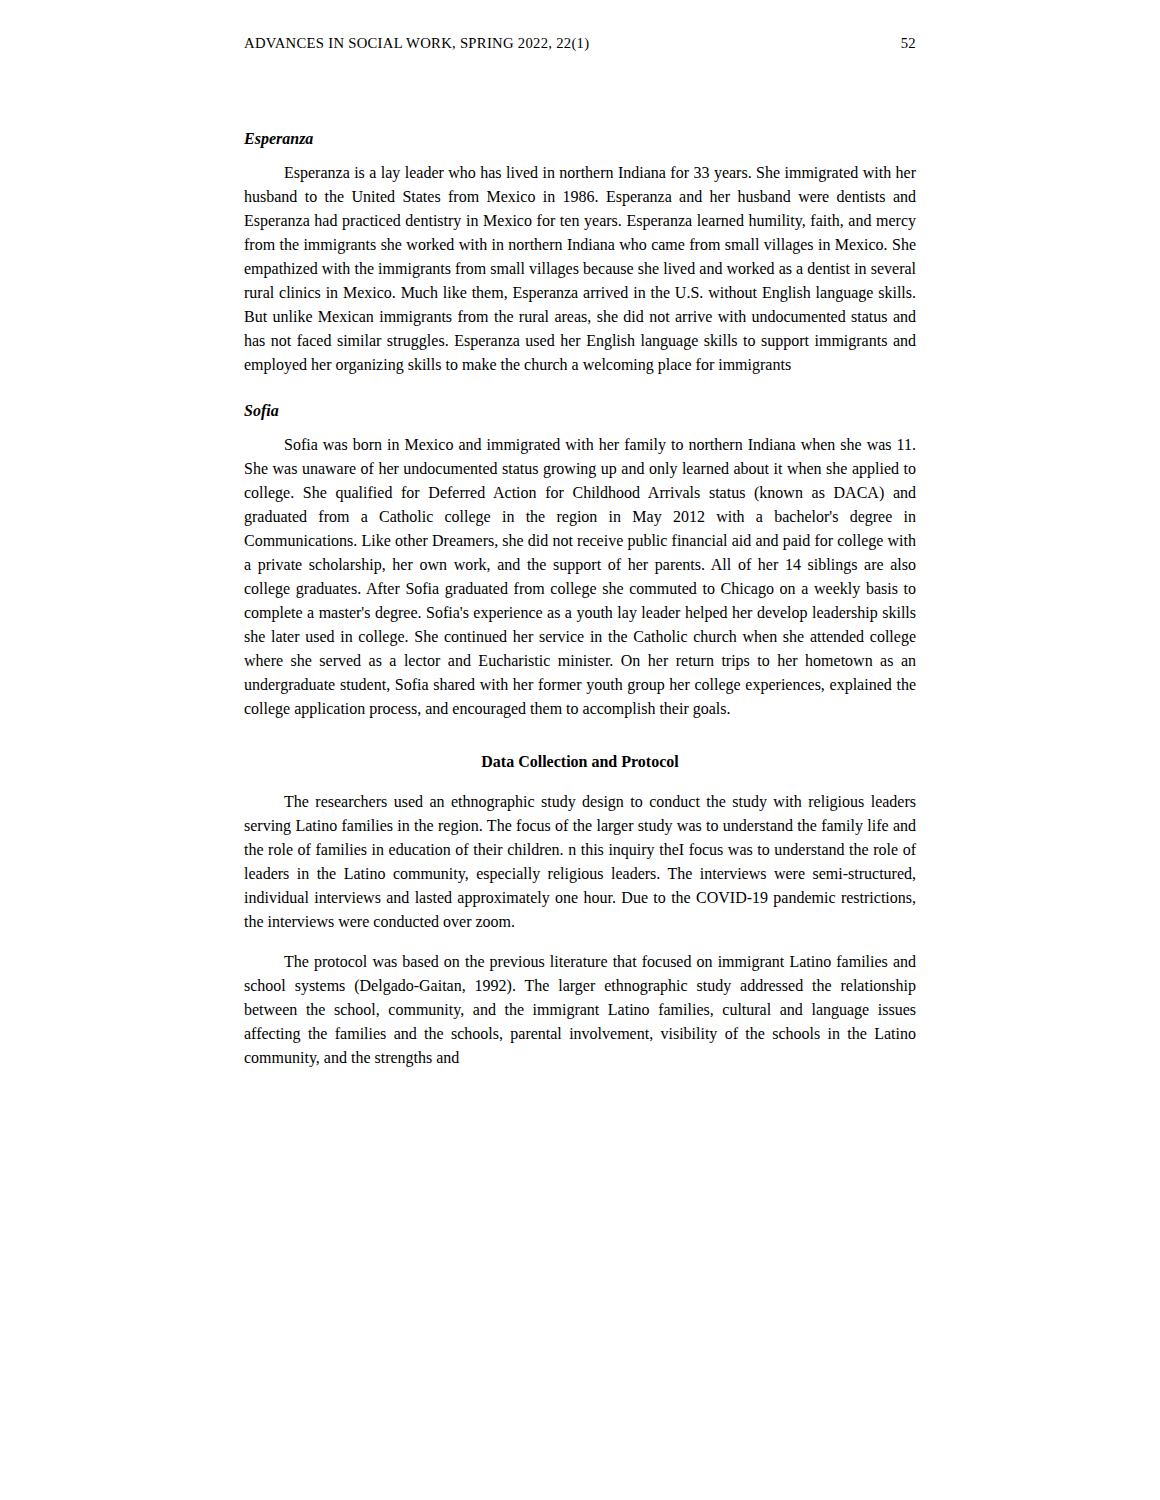Advances in Social Work, Spring 2022, 22(1) 52
Esperanza
Esperanza is a lay leader who has lived in northern Indiana for 33 years. She immigrated with her husband to the United States from Mexico in 1986. Esperanza and her husband were dentists and Esperanza had practiced dentistry in Mexico for ten years. Esperanza learned humility, faith, and mercy from the immigrants she worked with in northern Indiana who came from small villages in Mexico. She empathized with the immigrants from small villages because she lived and worked as a dentist in several rural clinics in Mexico. Much like them, Esperanza arrived in the U.S. without English language skills. But unlike Mexican immigrants from the rural areas, she did not arrive with undocumented status and has not faced similar struggles. Esperanza used her English language skills to support immigrants and employed her organizing skills to make the church a welcoming place for immigrants
Sofia
Sofia was born in Mexico and immigrated with her family to northern Indiana when she was 11. She was unaware of her undocumented status growing up and only learned about it when she applied to college. She qualified for Deferred Action for Childhood Arrivals status (known as DACA) and graduated from a Catholic college in the region in May 2012 with a bachelor's degree in Communications. Like other Dreamers, she did not receive public financial aid and paid for college with a private scholarship, her own work, and the support of her parents. All of her 14 siblings are also college graduates. After Sofia graduated from college she commuted to Chicago on a weekly basis to complete a master's degree. Sofia's experience as a youth lay leader helped her develop leadership skills she later used in college. She continued her service in the Catholic church when she attended college where she served as a lector and Eucharistic minister. On her return trips to her hometown as an undergraduate student, Sofia shared with her former youth group her college experiences, explained the college application process, and encouraged them to accomplish their goals.
Data Collection and Protocol
The researchers used an ethnographic study design to conduct the study with religious leaders serving Latino families in the region. The focus of the larger study was to understand the family life and the role of families in education of their children. n this inquiry theI focus was to understand the role of leaders in the Latino community, especially religious leaders. The interviews were semi-structured, individual interviews and lasted approximately one hour. Due to the COVID-19 pandemic restrictions, the interviews were conducted over zoom.
The protocol was based on the previous literature that focused on immigrant Latino families and school systems (Delgado-Gaitan, 1992). The larger ethnographic study addressed the relationship between the school, community, and the immigrant Latino families, cultural and language issues affecting the families and the schools, parental involvement, visibility of the schools in the Latino community, and the strengths and